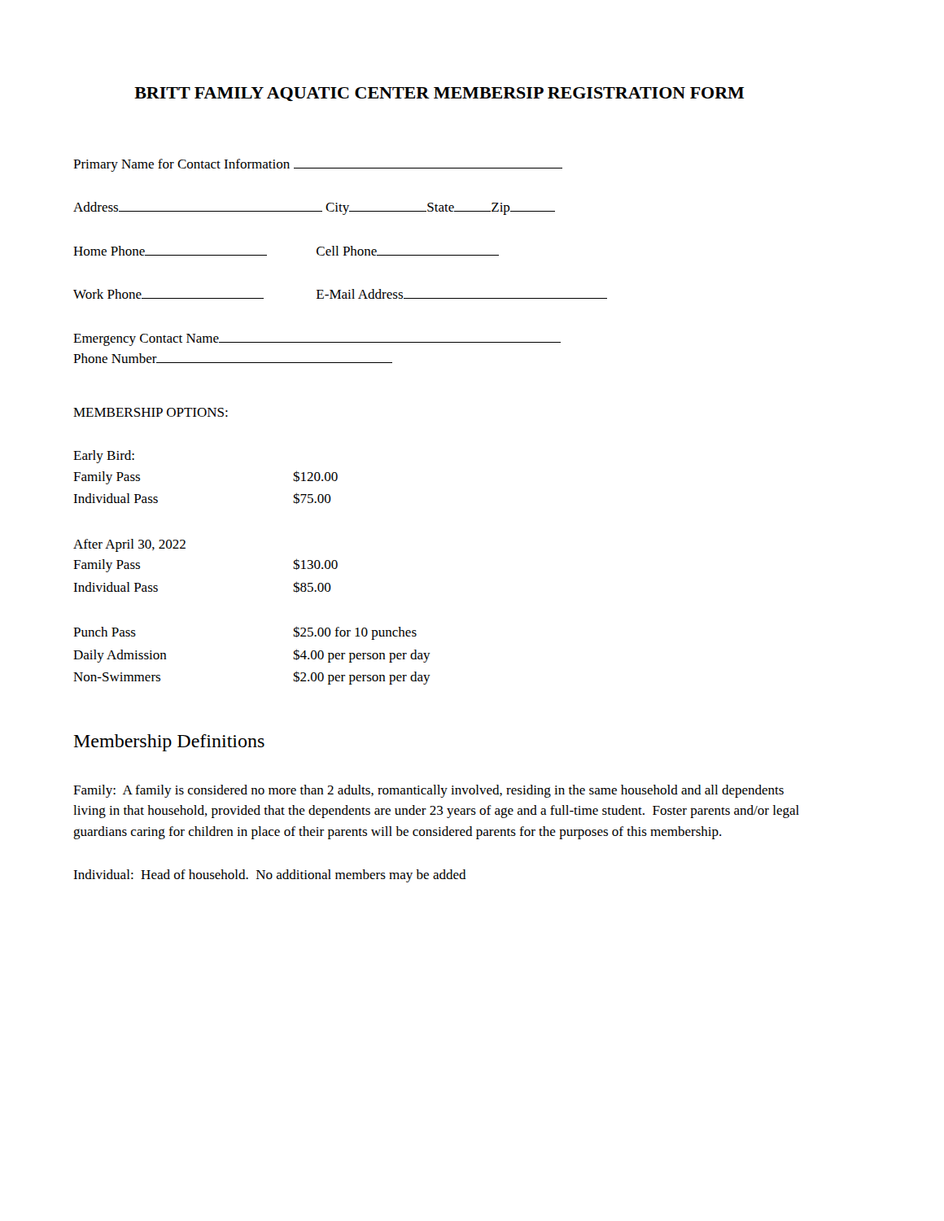BRITT FAMILY AQUATIC CENTER MEMBERSIP REGISTRATION FORM
Primary Name for Contact Information
Address City State Zip
Home Phone Cell Phone
Work Phone E-Mail Address
Emergency Contact Name
Phone Number
MEMBERSHIP OPTIONS:
Early Bird:
| Family Pass | $120.00 |
| Individual Pass | $75.00 |
After April 30, 2022
| Family Pass | $130.00 |
| Individual Pass | $85.00 |
| Punch Pass | $25.00 for 10 punches |
| Daily Admission | $4.00 per person per day |
| Non-Swimmers | $2.00 per person per day |
Membership Definitions
Family: A family is considered no more than 2 adults, romantically involved, residing in the same household and all dependents living in that household, provided that the dependents are under 23 years of age and a full-time student. Foster parents and/or legal guardians caring for children in place of their parents will be considered parents for the purposes of this membership.
Individual: Head of household. No additional members may be added